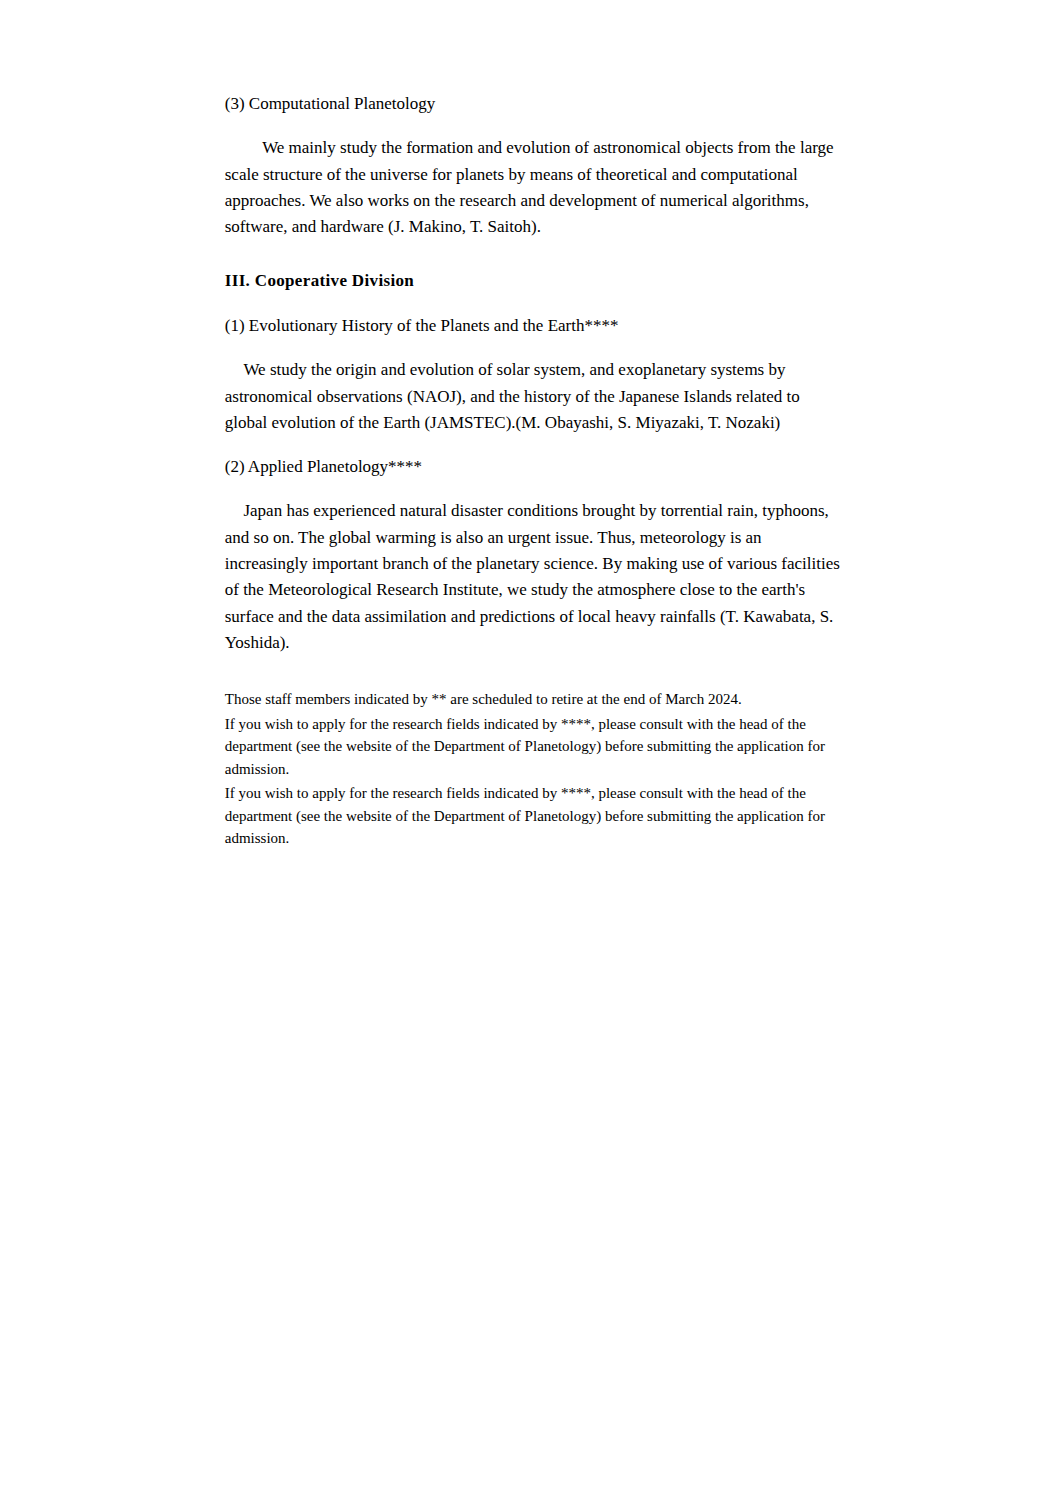(3) Computational Planetology
We mainly study the formation and evolution of astronomical objects from the large scale structure of the universe for planets by means of theoretical and computational approaches. We also works on the research and development of numerical algorithms, software, and hardware (J. Makino, T. Saitoh).
III. Cooperative Division
(1) Evolutionary History of the Planets and the Earth****
We study the origin and evolution of solar system, and exoplanetary systems by astronomical observations (NAOJ), and the history of the Japanese Islands related to global evolution of the Earth (JAMSTEC).(M. Obayashi, S. Miyazaki, T. Nozaki)
(2) Applied Planetology****
Japan has experienced natural disaster conditions brought by torrential rain, typhoons, and so on. The global warming is also an urgent issue. Thus, meteorology is an increasingly important branch of the planetary science. By making use of various facilities of the Meteorological Research Institute, we study the atmosphere close to the earth's surface and the data assimilation and predictions of local heavy rainfalls (T. Kawabata, S. Yoshida).
Those staff members indicated by ** are scheduled to retire at the end of March 2024.
If you wish to apply for the research fields indicated by ****, please consult with the head of the department (see the website of the Department of Planetology) before submitting the application for admission.
If you wish to apply for the research fields indicated by ****, please consult with the head of the department (see the website of the Department of Planetology) before submitting the application for admission.